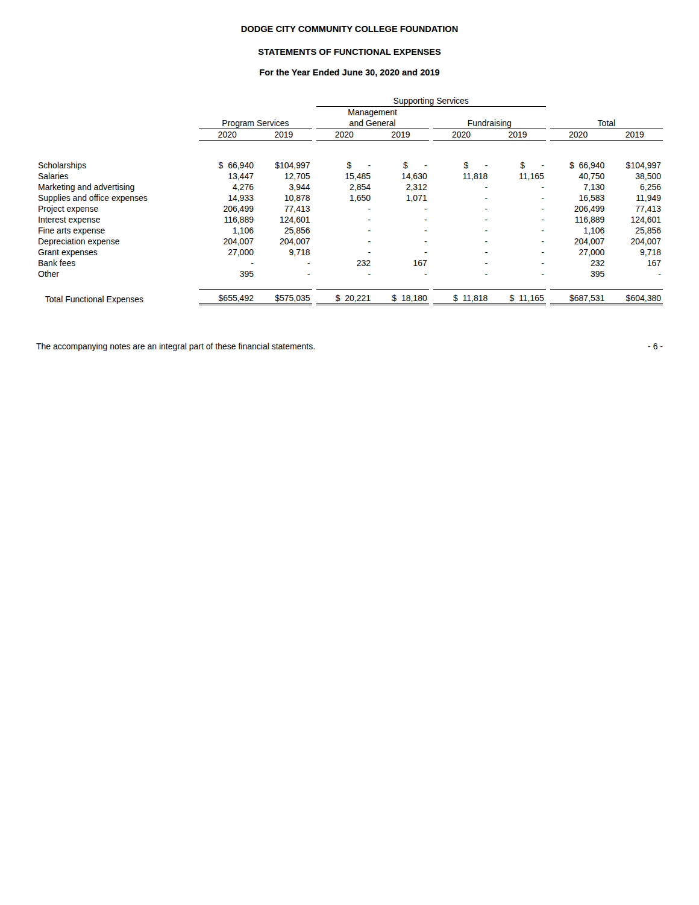DODGE CITY COMMUNITY COLLEGE FOUNDATION
STATEMENTS OF FUNCTIONAL EXPENSES
For the Year Ended June 30, 2020 and 2019
| | | | Supporting Services | | |
| | | | Management | | | | |
| | Program Services | | and General | | Fundraising | | Total |
| | 2020 | 2019 | | 2020 | 2019 | | 2020 | 2019 | | 2020 | 2019 |
| Scholarships | $ 66,940 | $104,997 | | $ - | $ - | | $ - | $ - | | $ 66,940 | $104,997 |
| Salaries | 13,447 | 12,705 | | 15,485 | 14,630 | | 11,818 | 11,165 | | 40,750 | 38,500 |
| Marketing and advertising | 4,276 | 3,944 | | 2,854 | 2,312 | | - | - | | 7,130 | 6,256 |
| Supplies and office expenses | 14,933 | 10,878 | | 1,650 | 1,071 | | - | - | | 16,583 | 11,949 |
| Project expense | 206,499 | 77,413 | | - | - | | - | - | | 206,499 | 77,413 |
| Interest expense | 116,889 | 124,601 | | - | - | | - | - | | 116,889 | 124,601 |
| Fine arts expense | 1,106 | 25,856 | | - | - | | - | - | | 1,106 | 25,856 |
| Depreciation expense | 204,007 | 204,007 | | - | - | | - | - | | 204,007 | 204,007 |
| Grant expenses | 27,000 | 9,718 | | - | - | | - | - | | 27,000 | 9,718 |
| Bank fees | - | - | | 232 | 167 | | - | - | | 232 | 167 |
| Other | 395 | - | | - | - | | - | - | | 395 | - |
| Total Functional Expenses | $655,492 | $575,035 | | $ 20,221 | $ 18,180 | | $ 11,818 | $ 11,165 | | $687,531 | $604,380 |
The accompanying notes are an integral part of these financial statements. - 6 -